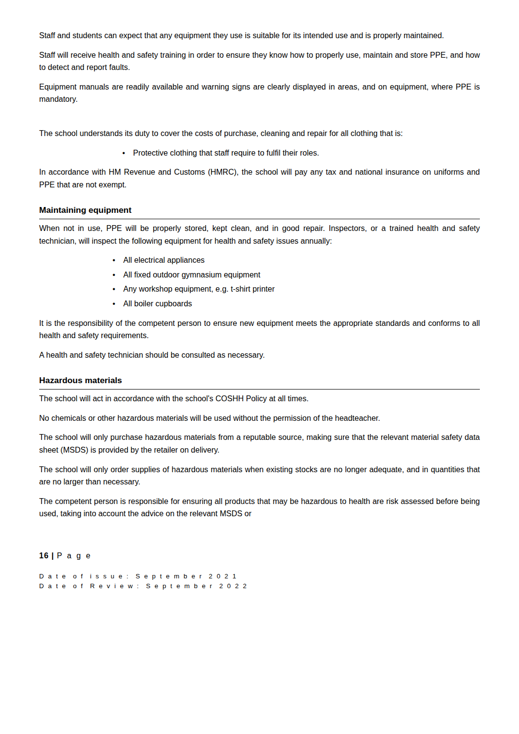Staff and students can expect that any equipment they use is suitable for its intended use and is properly maintained.
Staff will receive health and safety training in order to ensure they know how to properly use, maintain and store PPE, and how to detect and report faults.
Equipment manuals are readily available and warning signs are clearly displayed in areas, and on equipment, where PPE is mandatory.
The school understands its duty to cover the costs of purchase, cleaning and repair for all clothing that is:
Protective clothing that staff require to fulfil their roles.
In accordance with HM Revenue and Customs (HMRC), the school will pay any tax and national insurance on uniforms and PPE that are not exempt.
Maintaining equipment
When not in use, PPE will be properly stored, kept clean, and in good repair. Inspectors, or a trained health and safety technician, will inspect the following equipment for health and safety issues annually:
All electrical appliances
All fixed outdoor gymnasium equipment
Any workshop equipment, e.g. t-shirt printer
All boiler cupboards
It is the responsibility of the competent person to ensure new equipment meets the appropriate standards and conforms to all health and safety requirements.
A health and safety technician should be consulted as necessary.
Hazardous materials
The school will act in accordance with the school's COSHH Policy at all times.
No chemicals or other hazardous materials will be used without the permission of the headteacher.
The school will only purchase hazardous materials from a reputable source, making sure that the relevant material safety data sheet (MSDS) is provided by the retailer on delivery.
The school will only order supplies of hazardous materials when existing stocks are no longer adequate, and in quantities that are no larger than necessary.
The competent person is responsible for ensuring all products that may be hazardous to health are risk assessed before being used, taking into account the advice on the relevant MSDS or
16 | P a g e
D a t e o f i s s u e : S e p t e m b e r 2 0 2 1
D a t e o f R e v i e w : S e p t e m b e r 2 0 2 2